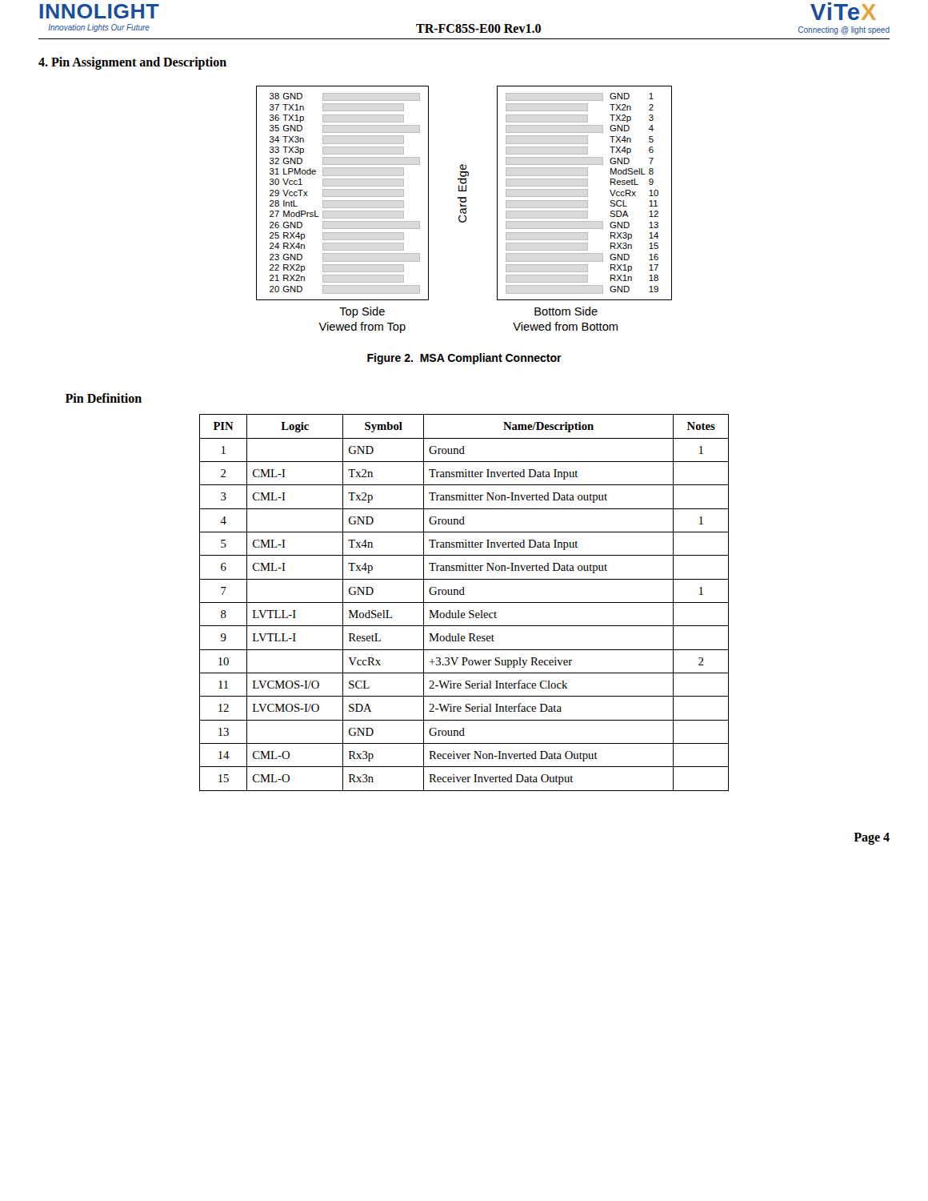INNO LIGHT
Innovation Lights Our Future
TR-FC85S-E00 Rev1.0
ViTeX
Connecting @ light speed
4. Pin Assignment and Description
| 38 | GND | |
| 37 | TX1n | |
| 36 | TX1p | |
| 35 | GND | |
| 34 | TX3n | |
| 33 | TX3p | |
| 32 | GND | |
| 31 | LPMode | |
| 30 | Vcc1 | |
| 29 | VccTx | |
| 28 | IntL | |
| 27 | ModPrsL | |
| 26 | GND | |
| 25 | RX4p | |
| 24 | RX4n | |
| 23 | GND | |
| 22 | RX2p | |
| 21 | RX2n | |
| 20 | GND | |
Card Edge
| | GND | 1 |
| | TX2n | 2 |
| | TX2p | 3 |
| | GND | 4 |
| | TX4n | 5 |
| | TX4p | 6 |
| | GND | 7 |
| | ModSelL | 8 |
| | ResetL | 9 |
| | VccRx | 10 |
| | SCL | 11 |
| | SDA | 12 |
| | GND | 13 |
| | RX3p | 14 |
| | RX3n | 15 |
| | GND | 16 |
| | RX1p | 17 |
| | RX1n | 18 |
| | GND | 19 |
Top Side
Viewed from Top
Bottom Side
Viewed from Bottom
Figure 2. MSA Compliant Connector
Pin Definition
| PIN | Logic | Symbol | Name/Description | Notes |
| --- | --- | --- | --- | --- |
| 1 | | GND | Ground | 1 |
| 2 | CML-I | Tx2n | Transmitter Inverted Data Input | |
| 3 | CML-I | Tx2p | Transmitter Non-Inverted Data output | |
| 4 | | GND | Ground | 1 |
| 5 | CML-I | Tx4n | Transmitter Inverted Data Input | |
| 6 | CML-I | Tx4p | Transmitter Non-Inverted Data output | |
| 7 | | GND | Ground | 1 |
| 8 | LVTLL-I | ModSelL | Module Select | |
| 9 | LVTLL-I | ResetL | Module Reset | |
| 10 | | VccRx | +3.3V Power Supply Receiver | 2 |
| 11 | LVCMOS-I/O | SCL | 2-Wire Serial Interface Clock | |
| 12 | LVCMOS-I/O | SDA | 2-Wire Serial Interface Data | |
| 13 | | GND | Ground | |
| 14 | CML-O | Rx3p | Receiver Non-Inverted Data Output | |
| 15 | CML-O | Rx3n | Receiver Inverted Data Output | |
Page 4